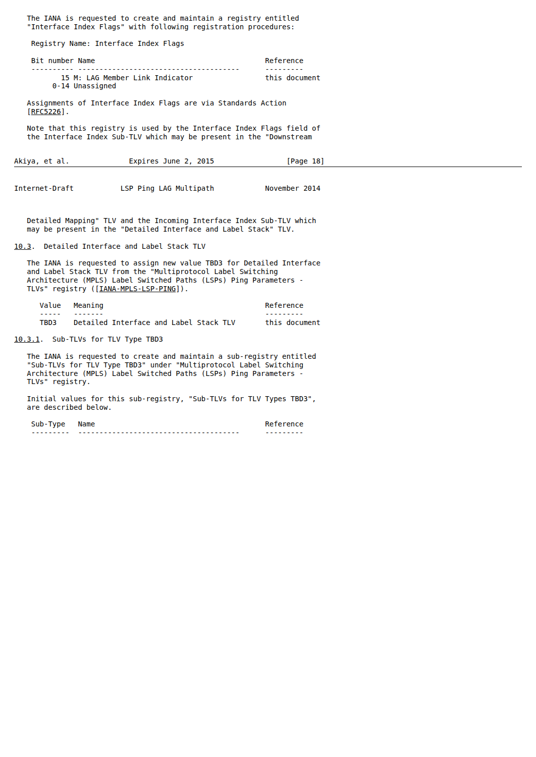The IANA is requested to create and maintain a registry entitled "Interface Index Flags" with following registration procedures: Registry Name: Interface Index Flags Bit number Name Reference ---------- -------------------------------------- --------- 15 M: LAG Member Link Indicator this document 0-14 Unassigned Assignments of Interface Index Flags are via Standards Action [RFC5226]. Note that this registry is used by the Interface Index Flags field of the Interface Index Sub-TLV which may be present in the "Downstream
Akiya, et al. Expires June 2, 2015 [Page 18]
Internet-Draft LSP Ping LAG Multipath November 2014
Detailed Mapping" TLV and the Incoming Interface Index Sub-TLV which may be present in the "Detailed Interface and Label Stack" TLV. 10.3. Detailed Interface and Label Stack TLV The IANA is requested to assign new value TBD3 for Detailed Interface and Label Stack TLV from the "Multiprotocol Label Switching Architecture (MPLS) Label Switched Paths (LSPs) Ping Parameters - TLVs" registry ([IANA-MPLS-LSP-PING]). Value Meaning Reference ----- ------- --------- TBD3 Detailed Interface and Label Stack TLV this document 10.3.1. Sub-TLVs for TLV Type TBD3 The IANA is requested to create and maintain a sub-registry entitled "Sub-TLVs for TLV Type TBD3" under "Multiprotocol Label Switching Architecture (MPLS) Label Switched Paths (LSPs) Ping Parameters - TLVs" registry. Initial values for this sub-registry, "Sub-TLVs for TLV Types TBD3", are described below. Sub-Type Name Reference --------- -------------------------------------- ---------